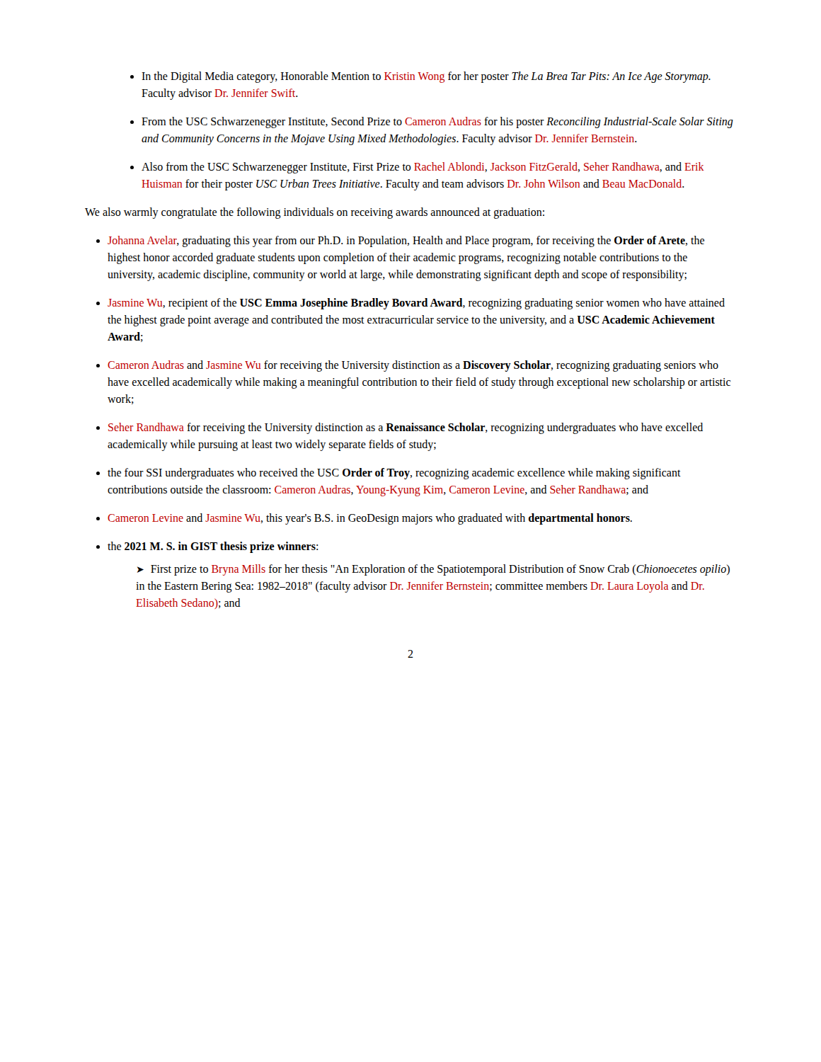In the Digital Media category, Honorable Mention to Kristin Wong for her poster The La Brea Tar Pits: An Ice Age Storymap. Faculty advisor Dr. Jennifer Swift.
From the USC Schwarzenegger Institute, Second Prize to Cameron Audras for his poster Reconciling Industrial-Scale Solar Siting and Community Concerns in the Mojave Using Mixed Methodologies. Faculty advisor Dr. Jennifer Bernstein.
Also from the USC Schwarzenegger Institute, First Prize to Rachel Ablondi, Jackson FitzGerald, Seher Randhawa, and Erik Huisman for their poster USC Urban Trees Initiative. Faculty and team advisors Dr. John Wilson and Beau MacDonald.
We also warmly congratulate the following individuals on receiving awards announced at graduation:
Johanna Avelar, graduating this year from our Ph.D. in Population, Health and Place program, for receiving the Order of Arete, the highest honor accorded graduate students upon completion of their academic programs, recognizing notable contributions to the university, academic discipline, community or world at large, while demonstrating significant depth and scope of responsibility;
Jasmine Wu, recipient of the USC Emma Josephine Bradley Bovard Award, recognizing graduating senior women who have attained the highest grade point average and contributed the most extracurricular service to the university, and a USC Academic Achievement Award;
Cameron Audras and Jasmine Wu for receiving the University distinction as a Discovery Scholar, recognizing graduating seniors who have excelled academically while making a meaningful contribution to their field of study through exceptional new scholarship or artistic work;
Seher Randhawa for receiving the University distinction as a Renaissance Scholar, recognizing undergraduates who have excelled academically while pursuing at least two widely separate fields of study;
the four SSI undergraduates who received the USC Order of Troy, recognizing academic excellence while making significant contributions outside the classroom: Cameron Audras, Young-Kyung Kim, Cameron Levine, and Seher Randhawa; and
Cameron Levine and Jasmine Wu, this year's B.S. in GeoDesign majors who graduated with departmental honors.
the 2021 M. S. in GIST thesis prize winners:
First prize to Bryna Mills for her thesis "An Exploration of the Spatiotemporal Distribution of Snow Crab (Chionoecetes opilio) in the Eastern Bering Sea: 1982–2018" (faculty advisor Dr. Jennifer Bernstein; committee members Dr. Laura Loyola and Dr. Elisabeth Sedano); and
2